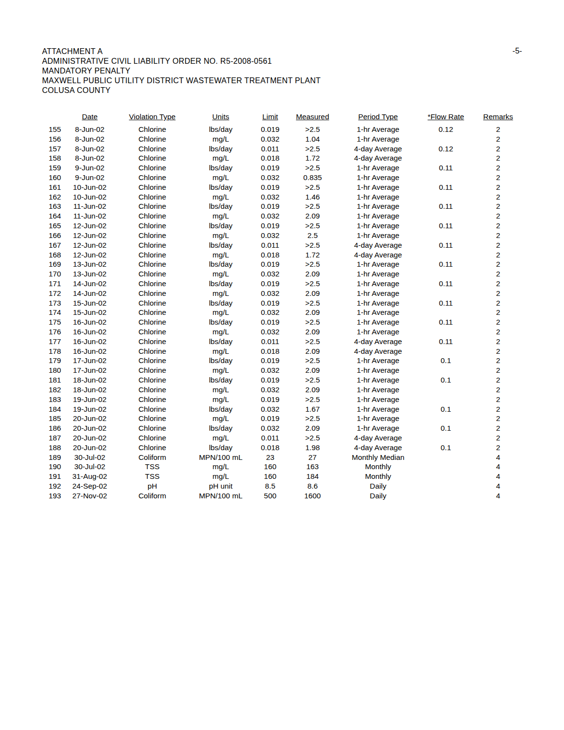-5-
ATTACHMENT A
ADMINISTRATIVE CIVIL LIABILITY ORDER NO. R5-2008-0561
MANDATORY PENALTY
MAXWELL PUBLIC UTILITY DISTRICT WASTEWATER TREATMENT PLANT
COLUSA COUNTY
| | Date | Violation Type | Units | Limit | Measured | Period Type | *Flow Rate | Remarks |
| --- | --- | --- | --- | --- | --- | --- | --- | --- |
| 155 | 8-Jun-02 | Chlorine | lbs/day | 0.019 | >2.5 | 1-hr Average | 0.12 | 2 |
| 156 | 8-Jun-02 | Chlorine | mg/L | 0.032 | 1.04 | 1-hr Average | | 2 |
| 157 | 8-Jun-02 | Chlorine | lbs/day | 0.011 | >2.5 | 4-day Average | 0.12 | 2 |
| 158 | 8-Jun-02 | Chlorine | mg/L | 0.018 | 1.72 | 4-day Average | | 2 |
| 159 | 9-Jun-02 | Chlorine | lbs/day | 0.019 | >2.5 | 1-hr Average | 0.11 | 2 |
| 160 | 9-Jun-02 | Chlorine | mg/L | 0.032 | 0.835 | 1-hr Average | | 2 |
| 161 | 10-Jun-02 | Chlorine | lbs/day | 0.019 | >2.5 | 1-hr Average | 0.11 | 2 |
| 162 | 10-Jun-02 | Chlorine | mg/L | 0.032 | 1.46 | 1-hr Average | | 2 |
| 163 | 11-Jun-02 | Chlorine | lbs/day | 0.019 | >2.5 | 1-hr Average | 0.11 | 2 |
| 164 | 11-Jun-02 | Chlorine | mg/L | 0.032 | 2.09 | 1-hr Average | | 2 |
| 165 | 12-Jun-02 | Chlorine | lbs/day | 0.019 | >2.5 | 1-hr Average | 0.11 | 2 |
| 166 | 12-Jun-02 | Chlorine | mg/L | 0.032 | 2.5 | 1-hr Average | | 2 |
| 167 | 12-Jun-02 | Chlorine | lbs/day | 0.011 | >2.5 | 4-day Average | 0.11 | 2 |
| 168 | 12-Jun-02 | Chlorine | mg/L | 0.018 | 1.72 | 4-day Average | | 2 |
| 169 | 13-Jun-02 | Chlorine | lbs/day | 0.019 | >2.5 | 1-hr Average | 0.11 | 2 |
| 170 | 13-Jun-02 | Chlorine | mg/L | 0.032 | 2.09 | 1-hr Average | | 2 |
| 171 | 14-Jun-02 | Chlorine | lbs/day | 0.019 | >2.5 | 1-hr Average | 0.11 | 2 |
| 172 | 14-Jun-02 | Chlorine | mg/L | 0.032 | 2.09 | 1-hr Average | | 2 |
| 173 | 15-Jun-02 | Chlorine | lbs/day | 0.019 | >2.5 | 1-hr Average | 0.11 | 2 |
| 174 | 15-Jun-02 | Chlorine | mg/L | 0.032 | 2.09 | 1-hr Average | | 2 |
| 175 | 16-Jun-02 | Chlorine | lbs/day | 0.019 | >2.5 | 1-hr Average | 0.11 | 2 |
| 176 | 16-Jun-02 | Chlorine | mg/L | 0.032 | 2.09 | 1-hr Average | | 2 |
| 177 | 16-Jun-02 | Chlorine | lbs/day | 0.011 | >2.5 | 4-day Average | 0.11 | 2 |
| 178 | 16-Jun-02 | Chlorine | mg/L | 0.018 | 2.09 | 4-day Average | | 2 |
| 179 | 17-Jun-02 | Chlorine | lbs/day | 0.019 | >2.5 | 1-hr Average | 0.1 | 2 |
| 180 | 17-Jun-02 | Chlorine | mg/L | 0.032 | 2.09 | 1-hr Average | | 2 |
| 181 | 18-Jun-02 | Chlorine | lbs/day | 0.019 | >2.5 | 1-hr Average | 0.1 | 2 |
| 182 | 18-Jun-02 | Chlorine | mg/L | 0.032 | 2.09 | 1-hr Average | | 2 |
| 183 | 19-Jun-02 | Chlorine | mg/L | 0.019 | >2.5 | 1-hr Average | | 2 |
| 184 | 19-Jun-02 | Chlorine | lbs/day | 0.032 | 1.67 | 1-hr Average | 0.1 | 2 |
| 185 | 20-Jun-02 | Chlorine | mg/L | 0.019 | >2.5 | 1-hr Average | | 2 |
| 186 | 20-Jun-02 | Chlorine | lbs/day | 0.032 | 2.09 | 1-hr Average | 0.1 | 2 |
| 187 | 20-Jun-02 | Chlorine | mg/L | 0.011 | >2.5 | 4-day Average | | 2 |
| 188 | 20-Jun-02 | Chlorine | lbs/day | 0.018 | 1.98 | 4-day Average | 0.1 | 2 |
| 189 | 30-Jul-02 | Coliform | MPN/100 mL | 23 | 27 | Monthly Median | | 4 |
| 190 | 30-Jul-02 | TSS | mg/L | 160 | 163 | Monthly | | 4 |
| 191 | 31-Aug-02 | TSS | mg/L | 160 | 184 | Monthly | | 4 |
| 192 | 24-Sep-02 | pH | pH unit | 8.5 | 8.6 | Daily | | 4 |
| 193 | 27-Nov-02 | Coliform | MPN/100 mL | 500 | 1600 | Daily | | 4 |